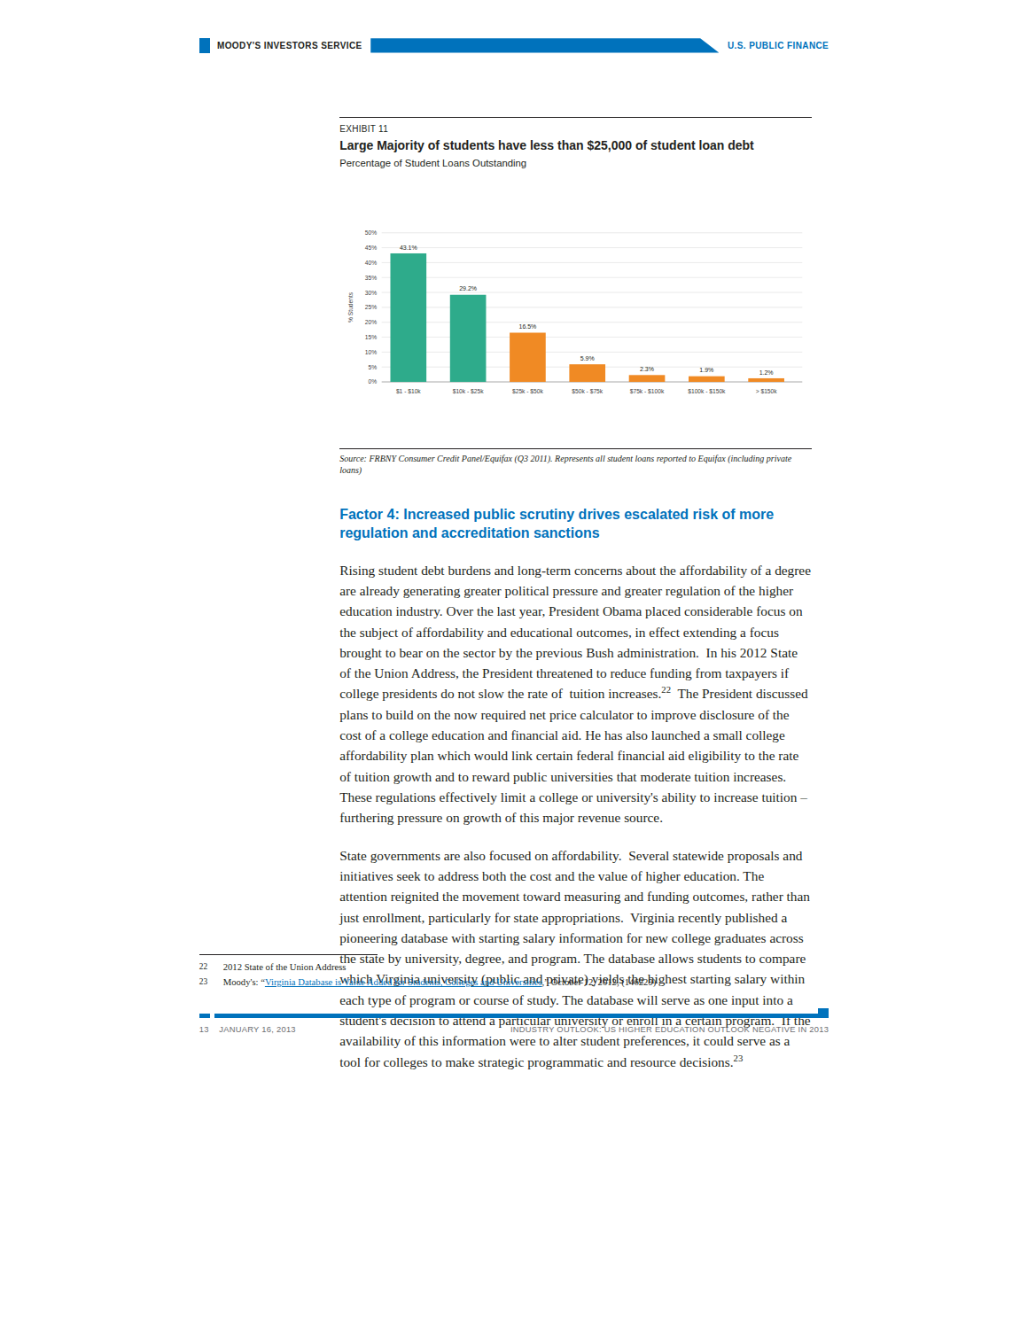MOODY'S INVESTORS SERVICE
U.S. PUBLIC FINANCE
EXHIBIT 11
Large Majority of students have less than $25,000 of student loan debt
Percentage of Student Loans Outstanding
50% 45% 40% 35% 30% 25% 20% 15% 10% 5% 0% % Students 43.1% 29.2% 16.5% 5.9% 2.3% 1.9% 1.2% $1 - $10k $10k - $25k $25k - $50k $50k - $75k $75k - $100k $100k - $150k > $150k
Source: FRBNY Consumer Credit Panel/Equifax (Q3 2011). Represents all student loans reported to Equifax (including private loans)
Factor 4: Increased public scrutiny drives escalated risk of more regulation and accreditation sanctions
Rising student debt burdens and long-term concerns about the affordability of a degree are already generating greater political pressure and greater regulation of the higher education industry. Over the last year, President Obama placed considerable focus on the subject of affordability and educational outcomes, in effect extending a focus brought to bear on the sector by the previous Bush administration. In his 2012 State of the Union Address, the President threatened to reduce funding from taxpayers if college presidents do not slow the rate of tuition increases.22 The President discussed plans to build on the now required net price calculator to improve disclosure of the cost of a college education and financial aid. He has also launched a small college affordability plan which would link certain federal financial aid eligibility to the rate of tuition growth and to reward public universities that moderate tuition increases. These regulations effectively limit a college or university's ability to increase tuition – furthering pressure on growth of this major revenue source.
State governments are also focused on affordability. Several statewide proposals and initiatives seek to address both the cost and the value of higher education. The attention reignited the movement toward measuring and funding outcomes, rather than just enrollment, particularly for state appropriations. Virginia recently published a pioneering database with starting salary information for new college graduates across the state by university, degree, and program. The database allows students to compare which Virginia university (public and private) yields the highest starting salary within each type of program or course of study. The database will serve as one input into a student's decision to attend a particular university or enroll in a certain program. If the availability of this information were to alter student preferences, it could serve as a tool for colleges to make strategic programmatic and resource decisions.23
22 2012 State of the Union Address
23 Moody's: “Virginia Database is Value Added for Students, Colleges and Universities,” October 12, 2012, (146229)
13 JANUARY 16, 2013
INDUSTRY OUTLOOK: US HIGHER EDUCATION OUTLOOK NEGATIVE IN 2013